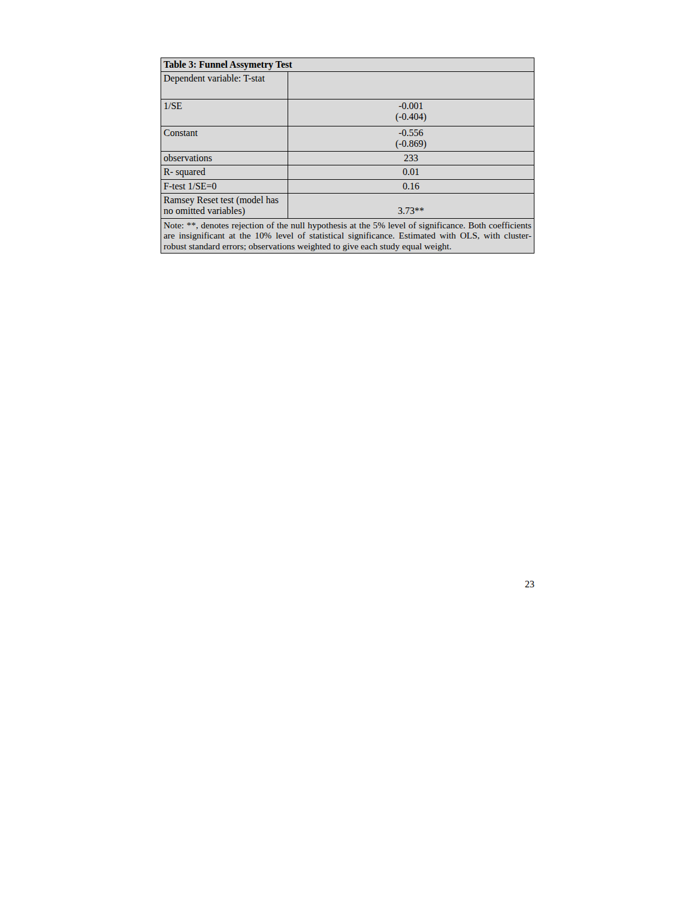| Table 3: Funnel Assymetry Test |
| Dependent variable: T-stat | |
| 1/SE | -0.001 (-0.404) |
| Constant | -0.556 (-0.869) |
| observations | 233 |
| R- squared | 0.01 |
| F-test 1/SE=0 | 0.16 |
| Ramsey Reset test (model has no omitted variables) | 3.73** |
| Note: **, denotes rejection of the null hypothesis at the 5% level of significance. Both coefficients are insignificant at the 10% level of statistical significance. Estimated with OLS, with cluster- robust standard errors; observations weighted to give each study equal weight. |
23